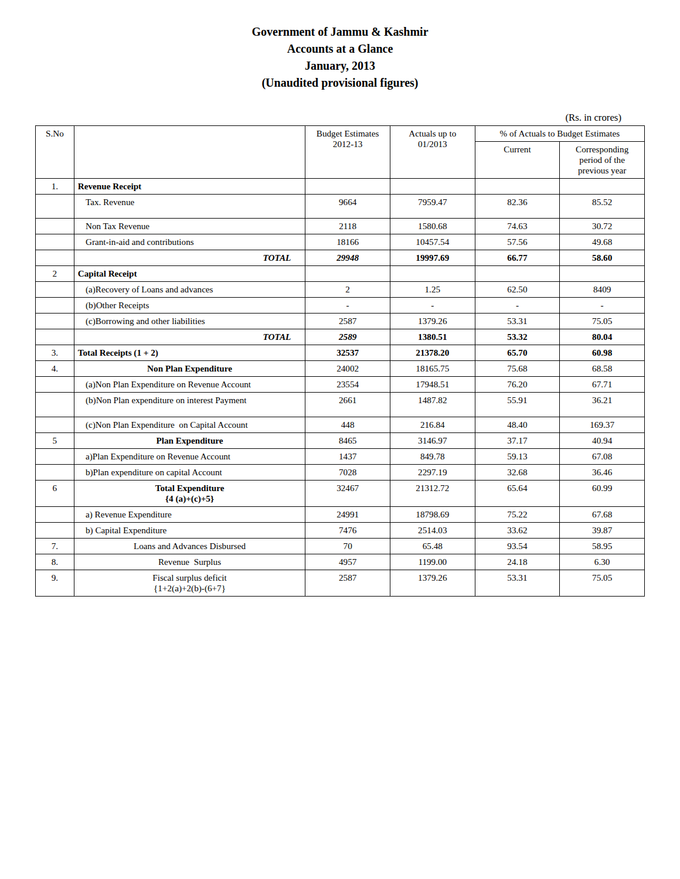Government of Jammu & Kashmir
Accounts at a Glance
January, 2013
(Unaudited provisional figures)
(Rs. in crores)
| S.No | | Budget Estimates 2012-13 | Actuals up to 01/2013 | % of Actuals to Budget Estimates |
| --- | --- | --- | --- | --- |
| Current | Corresponding period of the previous year |
| 1. | Revenue Receipt | | | | |
| | Tax. Revenue | 9664 | 7959.47 | 82.36 | 85.52 |
| | Non Tax Revenue | 2118 | 1580.68 | 74.63 | 30.72 |
| | Grant-in-aid and contributions | 18166 | 10457.54 | 57.56 | 49.68 |
| | TOTAL | 29948 | 19997.69 | 66.77 | 58.60 |
| 2 | Capital Receipt | | | | |
| | (a)Recovery of Loans and advances | 2 | 1.25 | 62.50 | 8409 |
| | (b)Other Receipts | - | - | - | - |
| | (c)Borrowing and other liabilities | 2587 | 1379.26 | 53.31 | 75.05 |
| | TOTAL | 2589 | 1380.51 | 53.32 | 80.04 |
| 3. | Total Receipts (1 + 2) | 32537 | 21378.20 | 65.70 | 60.98 |
| 4. | Non Plan Expenditure | 24002 | 18165.75 | 75.68 | 68.58 |
| | (a)Non Plan Expenditure on Revenue Account | 23554 | 17948.51 | 76.20 | 67.71 |
| | (b)Non Plan expenditure on interest Payment | 2661 | 1487.82 | 55.91 | 36.21 |
| | (c)Non Plan Expenditure on Capital Account | 448 | 216.84 | 48.40 | 169.37 |
| 5 | Plan Expenditure | 8465 | 3146.97 | 37.17 | 40.94 |
| | a)Plan Expenditure on Revenue Account | 1437 | 849.78 | 59.13 | 67.08 |
| | b)Plan expenditure on capital Account | 7028 | 2297.19 | 32.68 | 36.46 |
| 6 | Total Expenditure {4 (a)+(c)+5} | 32467 | 21312.72 | 65.64 | 60.99 |
| | a) Revenue Expenditure | 24991 | 18798.69 | 75.22 | 67.68 |
| | b) Capital Expenditure | 7476 | 2514.03 | 33.62 | 39.87 |
| 7. | Loans and Advances Disbursed | 70 | 65.48 | 93.54 | 58.95 |
| 8. | Revenue Surplus | 4957 | 1199.00 | 24.18 | 6.30 |
| 9. | Fiscal surplus deficit {1+2(a)+2(b)-(6+7} | 2587 | 1379.26 | 53.31 | 75.05 |